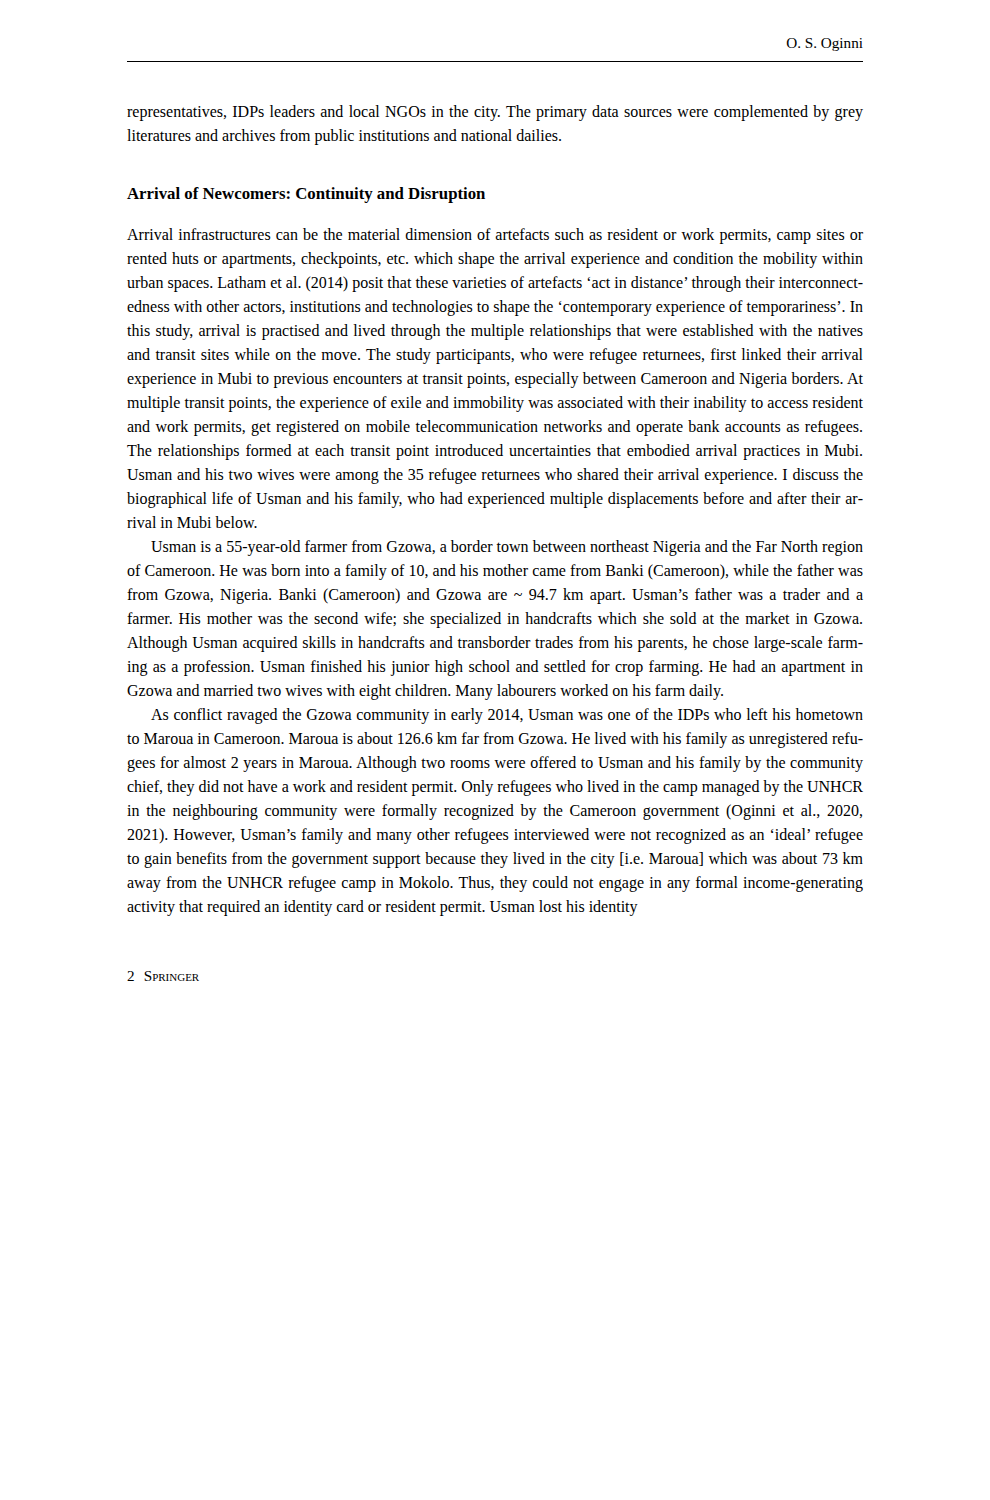O. S. Oginni
representatives, IDPs leaders and local NGOs in the city. The primary data sources were complemented by grey literatures and archives from public institutions and national dailies.
Arrival of Newcomers: Continuity and Disruption
Arrival infrastructures can be the material dimension of artefacts such as resident or work permits, camp sites or rented huts or apartments, checkpoints, etc. which shape the arrival experience and condition the mobility within urban spaces. Latham et al. (2014) posit that these varieties of artefacts ‘act in distance’ through their interconnectedness with other actors, institutions and technologies to shape the ‘contemporary experience of temporariness’. In this study, arrival is practised and lived through the multiple relationships that were established with the natives and transit sites while on the move. The study participants, who were refugee returnees, first linked their arrival experience in Mubi to previous encounters at transit points, especially between Cameroon and Nigeria borders. At multiple transit points, the experience of exile and immobility was associated with their inability to access resident and work permits, get registered on mobile telecommunication networks and operate bank accounts as refugees. The relationships formed at each transit point introduced uncertainties that embodied arrival practices in Mubi. Usman and his two wives were among the 35 refugee returnees who shared their arrival experience. I discuss the biographical life of Usman and his family, who had experienced multiple displacements before and after their arrival in Mubi below.
Usman is a 55-year-old farmer from Gzowa, a border town between northeast Nigeria and the Far North region of Cameroon. He was born into a family of 10, and his mother came from Banki (Cameroon), while the father was from Gzowa, Nigeria. Banki (Cameroon) and Gzowa are ~ 94.7 km apart. Usman’s father was a trader and a farmer. His mother was the second wife; she specialized in handcrafts which she sold at the market in Gzowa. Although Usman acquired skills in handcrafts and transborder trades from his parents, he chose large-scale farming as a profession. Usman finished his junior high school and settled for crop farming. He had an apartment in Gzowa and married two wives with eight children. Many labourers worked on his farm daily.
As conflict ravaged the Gzowa community in early 2014, Usman was one of the IDPs who left his hometown to Maroua in Cameroon. Maroua is about 126.6 km far from Gzowa. He lived with his family as unregistered refugees for almost 2 years in Maroua. Although two rooms were offered to Usman and his family by the community chief, they did not have a work and resident permit. Only refugees who lived in the camp managed by the UNHCR in the neighbouring community were formally recognized by the Cameroon government (Oginni et al., 2020, 2021). However, Usman’s family and many other refugees interviewed were not recognized as an ‘ideal’ refugee to gain benefits from the government support because they lived in the city [i.e. Maroua] which was about 73 km away from the UNHCR refugee camp in Mokolo. Thus, they could not engage in any formal income-generating activity that required an identity card or resident permit. Usman lost his identity
2 Springer